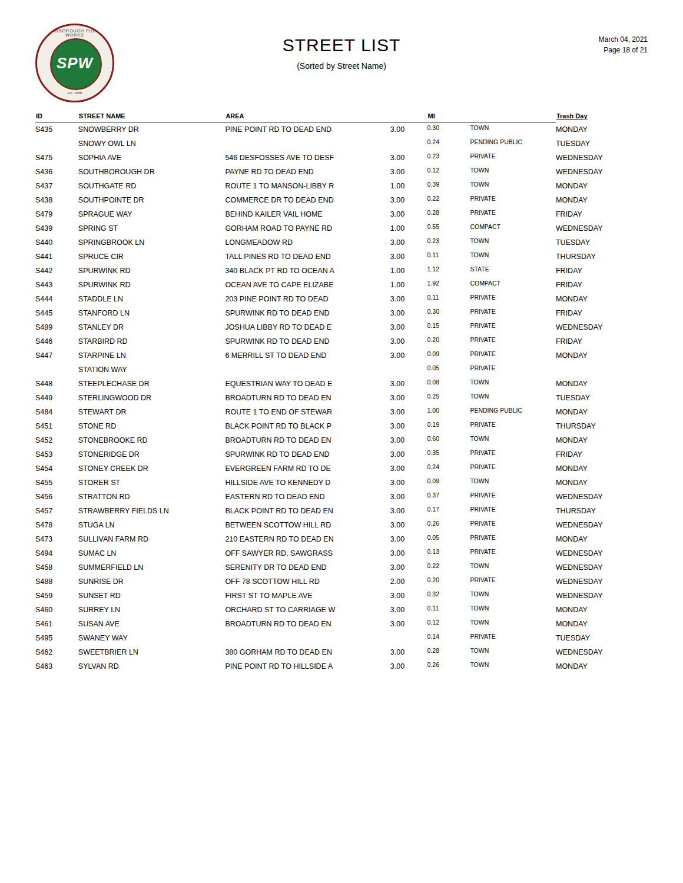SCARBOROUGH PUBLIC WORKS
SPW
Inc. 1658
STREET LIST
(Sorted by Street Name)
March 04, 2021
Page 18 of 21
| ID | STREET NAME | AREA | | MI | | Trash Day |
| --- | --- | --- | --- | --- | --- | --- |
| S435 | SNOWBERRY DR | PINE POINT RD TO DEAD END | 3.00 | 0.30 | TOWN | MONDAY |
| | SNOWY OWL LN | | | 0.24 | PENDING PUBLIC | TUESDAY |
| S475 | SOPHIA AVE | 546 DESFOSSES AVE TO DESF | 3.00 | 0.23 | PRIVATE | WEDNESDAY |
| S436 | SOUTHBOROUGH DR | PAYNE RD TO DEAD END | 3.00 | 0.12 | TOWN | WEDNESDAY |
| S437 | SOUTHGATE RD | ROUTE 1 TO MANSON-LIBBY R | 1.00 | 0.39 | TOWN | MONDAY |
| S438 | SOUTHPOINTE DR | COMMERCE DR TO DEAD END | 3.00 | 0.22 | PRIVATE | MONDAY |
| S479 | SPRAGUE WAY | BEHIND KAILER VAIL HOME | 3.00 | 0.28 | PRIVATE | FRIDAY |
| S439 | SPRING ST | GORHAM ROAD TO PAYNE RD | 1.00 | 0.55 | COMPACT | WEDNESDAY |
| S440 | SPRINGBROOK LN | LONGMEADOW RD | 3.00 | 0.23 | TOWN | TUESDAY |
| S441 | SPRUCE CIR | TALL PINES RD TO DEAD END | 3.00 | 0.11 | TOWN | THURSDAY |
| S442 | SPURWINK RD | 340 BLACK PT RD TO OCEAN A | 1.00 | 1.12 | STATE | FRIDAY |
| S443 | SPURWINK RD | OCEAN AVE TO CAPE ELIZABE | 1.00 | 1.92 | COMPACT | FRIDAY |
| S444 | STADDLE LN | 203 PINE POINT RD TO DEAD | 3.00 | 0.11 | PRIVATE | MONDAY |
| S445 | STANFORD LN | SPURWINK RD TO DEAD END | 3.00 | 0.30 | PRIVATE | FRIDAY |
| S489 | STANLEY DR | JOSHUA LIBBY RD TO DEAD E | 3.00 | 0.15 | PRIVATE | WEDNESDAY |
| S446 | STARBIRD RD | SPURWINK RD TO DEAD END | 3.00 | 0.20 | PRIVATE | FRIDAY |
| S447 | STARPINE LN | 6 MERRILL ST TO DEAD END | 3.00 | 0.09 | PRIVATE | MONDAY |
| | STATION WAY | | | 0.05 | PRIVATE | |
| S448 | STEEPLECHASE DR | EQUESTRIAN WAY TO DEAD E | 3.00 | 0.08 | TOWN | MONDAY |
| S449 | STERLINGWOOD DR | BROADTURN RD TO DEAD EN | 3.00 | 0.25 | TOWN | TUESDAY |
| S484 | STEWART DR | ROUTE 1 TO END OF STEWAR | 3.00 | 1.00 | PENDING PUBLIC | MONDAY |
| S451 | STONE RD | BLACK POINT RD TO BLACK P | 3.00 | 0.19 | PRIVATE | THURSDAY |
| S452 | STONEBROOKE RD | BROADTURN RD TO DEAD EN | 3.00 | 0.60 | TOWN | MONDAY |
| S453 | STONERIDGE DR | SPURWINK RD TO DEAD END | 3.00 | 0.35 | PRIVATE | FRIDAY |
| S454 | STONEY CREEK DR | EVERGREEN FARM RD TO DE | 3.00 | 0.24 | PRIVATE | MONDAY |
| S455 | STORER ST | HILLSIDE AVE TO KENNEDY D | 3.00 | 0.09 | TOWN | MONDAY |
| S456 | STRATTON RD | EASTERN RD TO DEAD END | 3.00 | 0.37 | PRIVATE | WEDNESDAY |
| S457 | STRAWBERRY FIELDS LN | BLACK POINT RD TO DEAD EN | 3.00 | 0.17 | PRIVATE | THURSDAY |
| S478 | STUGA LN | BETWEEN SCOTTOW HILL RD | 3.00 | 0.26 | PRIVATE | WEDNESDAY |
| S473 | SULLIVAN FARM RD | 210 EASTERN RD TO DEAD EN | 3.00 | 0.05 | PRIVATE | MONDAY |
| S494 | SUMAC LN | OFF SAWYER RD, SAWGRASS | 3.00 | 0.13 | PRIVATE | WEDNESDAY |
| S458 | SUMMERFIELD LN | SERENITY DR TO DEAD END | 3.00 | 0.22 | TOWN | WEDNESDAY |
| S488 | SUNRISE DR | OFF 78 SCOTTOW HILL RD | 2.00 | 0.20 | PRIVATE | WEDNESDAY |
| S459 | SUNSET RD | FIRST ST TO MAPLE AVE | 3.00 | 0.32 | TOWN | WEDNESDAY |
| S460 | SURREY LN | ORCHARD ST TO CARRIAGE W | 3.00 | 0.11 | TOWN | MONDAY |
| S461 | SUSAN AVE | BROADTURN RD TO DEAD EN | 3.00 | 0.12 | TOWN | MONDAY |
| S495 | SWANEY WAY | | | 0.14 | PRIVATE | TUESDAY |
| S462 | SWEETBRIER LN | 380 GORHAM RD TO DEAD EN | 3.00 | 0.28 | TOWN | WEDNESDAY |
| S463 | SYLVAN RD | PINE POINT RD TO HILLSIDE A | 3.00 | 0.26 | TOWN | MONDAY |